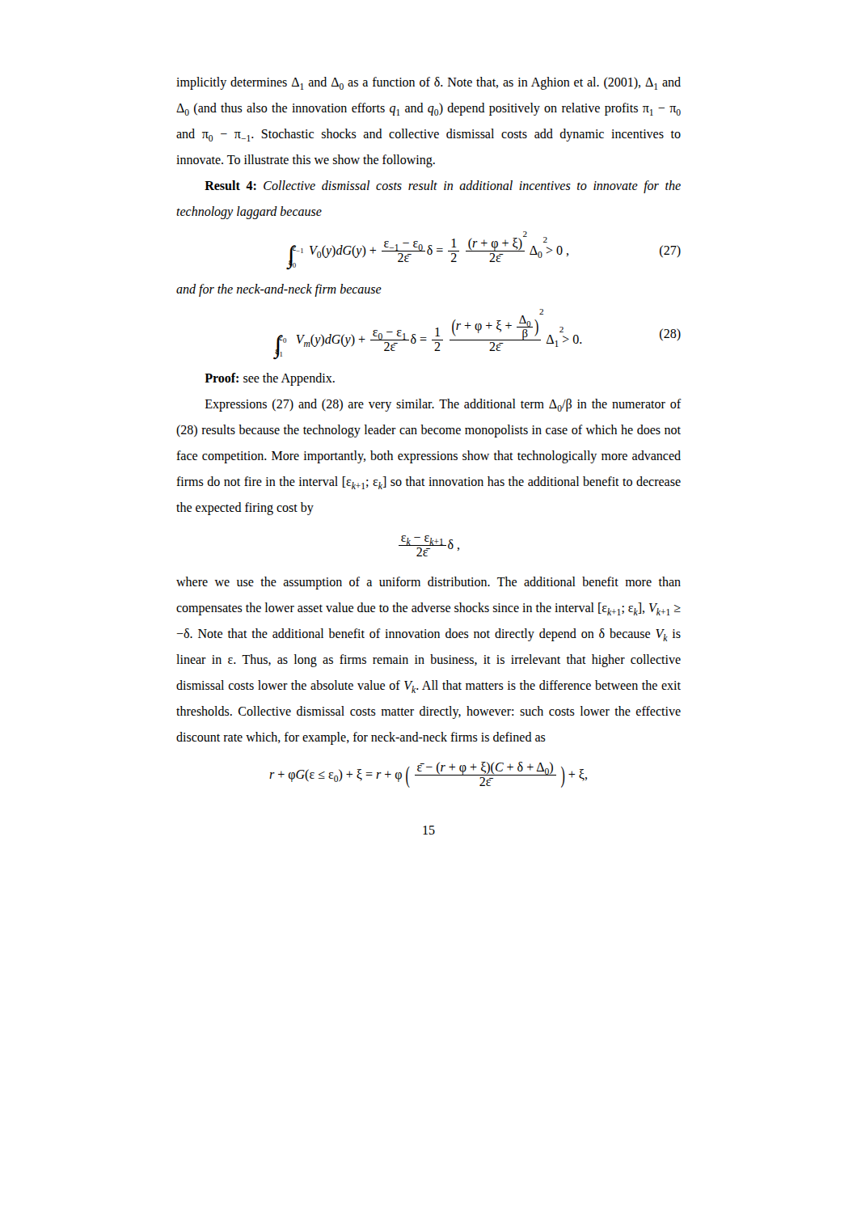implicitly determines Δ1 and Δ0 as a function of δ. Note that, as in Aghion et al. (2001), Δ1 and Δ0 (and thus also the innovation efforts q1 and q0) depend positively on relative profits π1 − π0 and π0 − π−1. Stochastic shocks and collective dismissal costs add dynamic incentives to innovate. To illustrate this we show the following.
Result 4: Collective dismissal costs result in additional incentives to innovate for the technology laggard because
∫ε−1 ε0 V0(y)dG(y) + ε−1 − ε02ε̄δ = 12 (r + φ + ξ)22ε̄ Δ02 > 0 , (27)
and for the neck-and-neck firm because
∫ε0 ε1 Vm(y)dG(y) + ε0 − ε12ε̄δ = 12 (r + φ + ξ + Δ0 β) 22ε̄ Δ12 > 0. (28)
Proof: see the Appendix.
Expressions (27) and (28) are very similar. The additional term Δ0/β in the numerator of (28) results because the technology leader can become monopolists in case of which he does not face competition. More importantly, both expressions show that technologically more advanced firms do not fire in the interval [εk+1; εk] so that innovation has the additional benefit to decrease the expected firing cost by
εk − εk+12ε̄δ ,
where we use the assumption of a uniform distribution. The additional benefit more than compensates the lower asset value due to the adverse shocks since in the interval [εk+1; εk], Vk+1 ≥ −δ. Note that the additional benefit of innovation does not directly depend on δ because Vk is linear in ε. Thus, as long as firms remain in business, it is irrelevant that higher collective dismissal costs lower the absolute value of Vk. All that matters is the difference between the exit thresholds. Collective dismissal costs matter directly, however: such costs lower the effective discount rate which, for example, for neck-and-neck firms is defined as
r + φG(ε ≤ ε0) + ξ = r + φ ( ε̄ − (r + φ + ξ)(C + δ + Δ0) 2ε̄ ) + ξ,
15